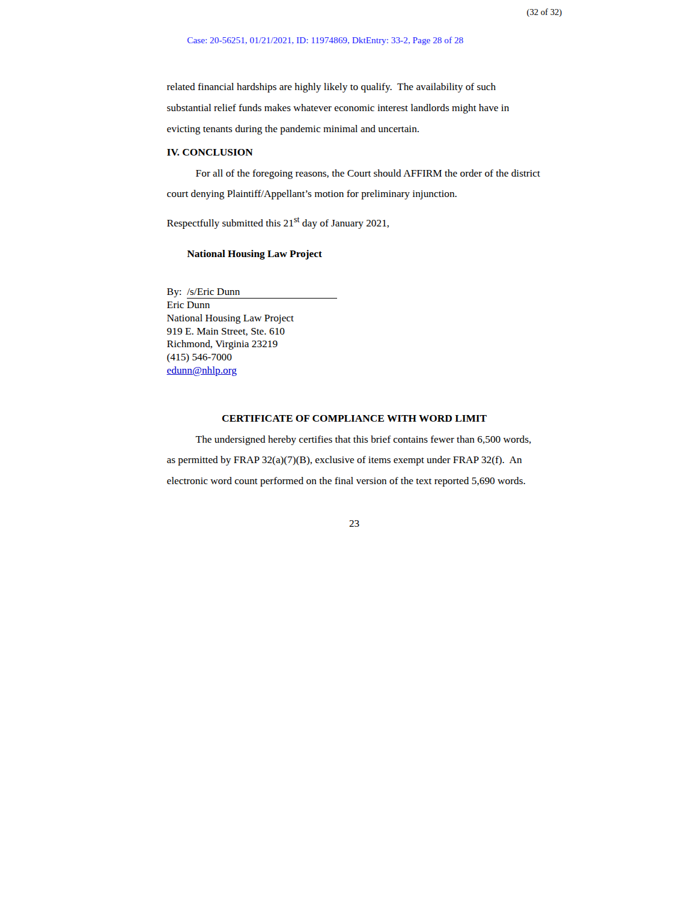(32 of 32)
Case: 20-56251, 01/21/2021, ID: 11974869, DktEntry: 33-2, Page 28 of 28
related financial hardships are highly likely to qualify. The availability of such substantial relief funds makes whatever economic interest landlords might have in evicting tenants during the pandemic minimal and uncertain.
IV. CONCLUSION
For all of the foregoing reasons, the Court should AFFIRM the order of the district court denying Plaintiff/Appellant’s motion for preliminary injunction.
Respectfully submitted this 21st day of January 2021,
National Housing Law Project
By: /s/Eric Dunn
Eric Dunn
National Housing Law Project
919 E. Main Street, Ste. 610
Richmond, Virginia 23219
(415) 546-7000
edunn@nhlp.org
CERTIFICATE OF COMPLIANCE WITH WORD LIMIT
The undersigned hereby certifies that this brief contains fewer than 6,500 words, as permitted by FRAP 32(a)(7)(B), exclusive of items exempt under FRAP 32(f). An electronic word count performed on the final version of the text reported 5,690 words.
23